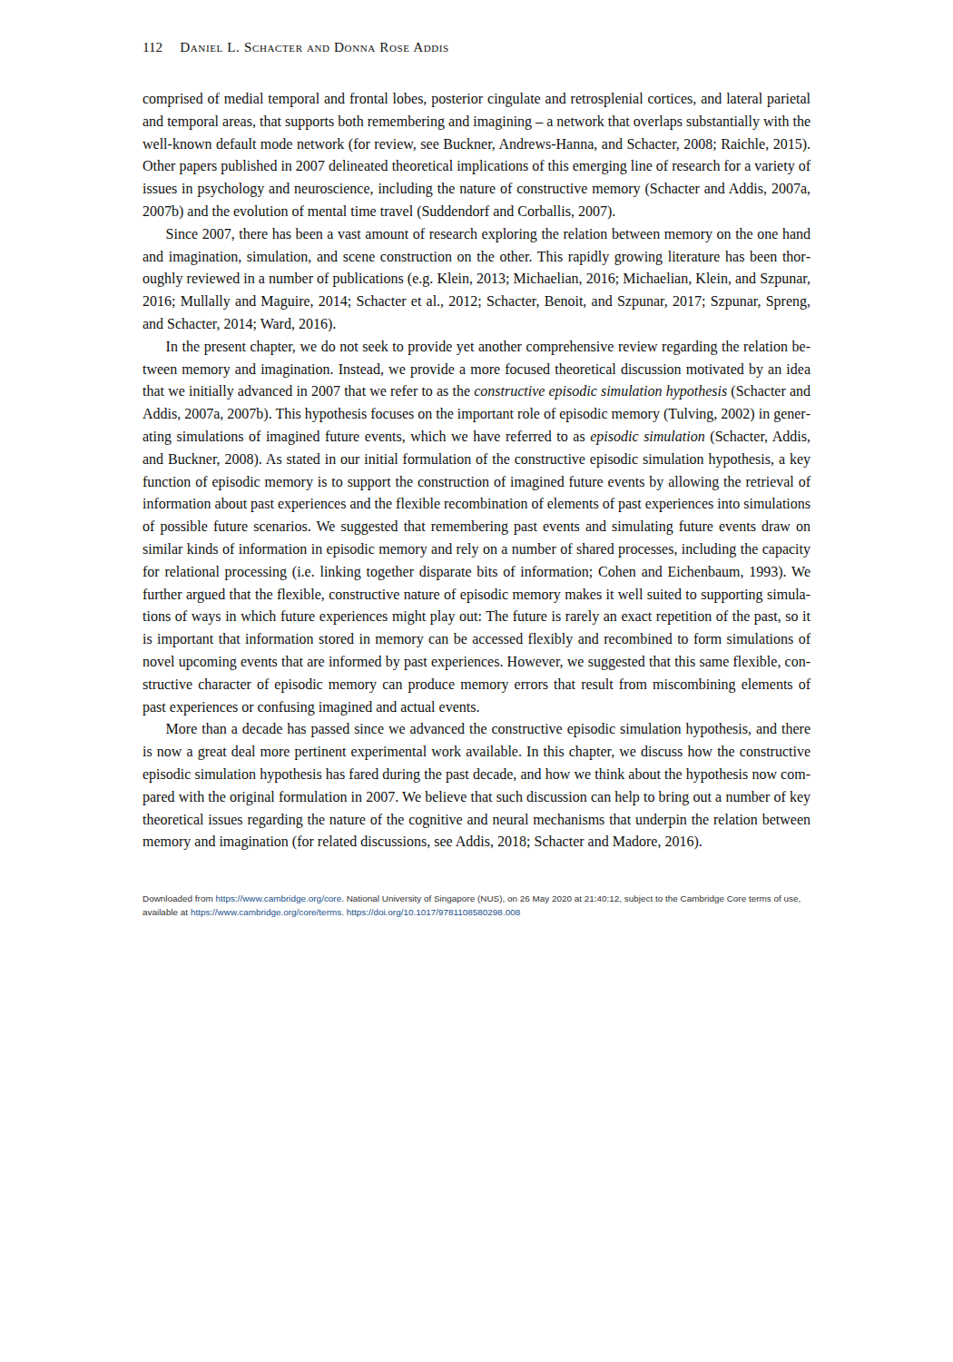112 Daniel L. Schacter and Donna Rose Addis
comprised of medial temporal and frontal lobes, posterior cingulate and retrosplenial cortices, and lateral parietal and temporal areas, that supports both remembering and imagining – a network that overlaps substantially with the well-known default mode network (for review, see Buckner, Andrews-Hanna, and Schacter, 2008; Raichle, 2015). Other papers published in 2007 delineated theoretical implications of this emerging line of research for a variety of issues in psychology and neuroscience, including the nature of constructive memory (Schacter and Addis, 2007a, 2007b) and the evolution of mental time travel (Suddendorf and Corballis, 2007).
Since 2007, there has been a vast amount of research exploring the relation between memory on the one hand and imagination, simulation, and scene construction on the other. This rapidly growing literature has been thoroughly reviewed in a number of publications (e.g. Klein, 2013; Michaelian, 2016; Michaelian, Klein, and Szpunar, 2016; Mullally and Maguire, 2014; Schacter et al., 2012; Schacter, Benoit, and Szpunar, 2017; Szpunar, Spreng, and Schacter, 2014; Ward, 2016).
In the present chapter, we do not seek to provide yet another comprehensive review regarding the relation between memory and imagination. Instead, we provide a more focused theoretical discussion motivated by an idea that we initially advanced in 2007 that we refer to as the constructive episodic simulation hypothesis (Schacter and Addis, 2007a, 2007b). This hypothesis focuses on the important role of episodic memory (Tulving, 2002) in generating simulations of imagined future events, which we have referred to as episodic simulation (Schacter, Addis, and Buckner, 2008). As stated in our initial formulation of the constructive episodic simulation hypothesis, a key function of episodic memory is to support the construction of imagined future events by allowing the retrieval of information about past experiences and the flexible recombination of elements of past experiences into simulations of possible future scenarios. We suggested that remembering past events and simulating future events draw on similar kinds of information in episodic memory and rely on a number of shared processes, including the capacity for relational processing (i.e. linking together disparate bits of information; Cohen and Eichenbaum, 1993). We further argued that the flexible, constructive nature of episodic memory makes it well suited to supporting simulations of ways in which future experiences might play out: The future is rarely an exact repetition of the past, so it is important that information stored in memory can be accessed flexibly and recombined to form simulations of novel upcoming events that are informed by past experiences. However, we suggested that this same flexible, constructive character of episodic memory can produce memory errors that result from miscombining elements of past experiences or confusing imagined and actual events.
More than a decade has passed since we advanced the constructive episodic simulation hypothesis, and there is now a great deal more pertinent experimental work available. In this chapter, we discuss how the constructive episodic simulation hypothesis has fared during the past decade, and how we think about the hypothesis now compared with the original formulation in 2007. We believe that such discussion can help to bring out a number of key theoretical issues regarding the nature of the cognitive and neural mechanisms that underpin the relation between memory and imagination (for related discussions, see Addis, 2018; Schacter and Madore, 2016).
Downloaded from https://www.cambridge.org/core. National University of Singapore (NUS), on 26 May 2020 at 21:40:12, subject to the Cambridge Core terms of use, available at https://www.cambridge.org/core/terms. https://doi.org/10.1017/9781108580298.008